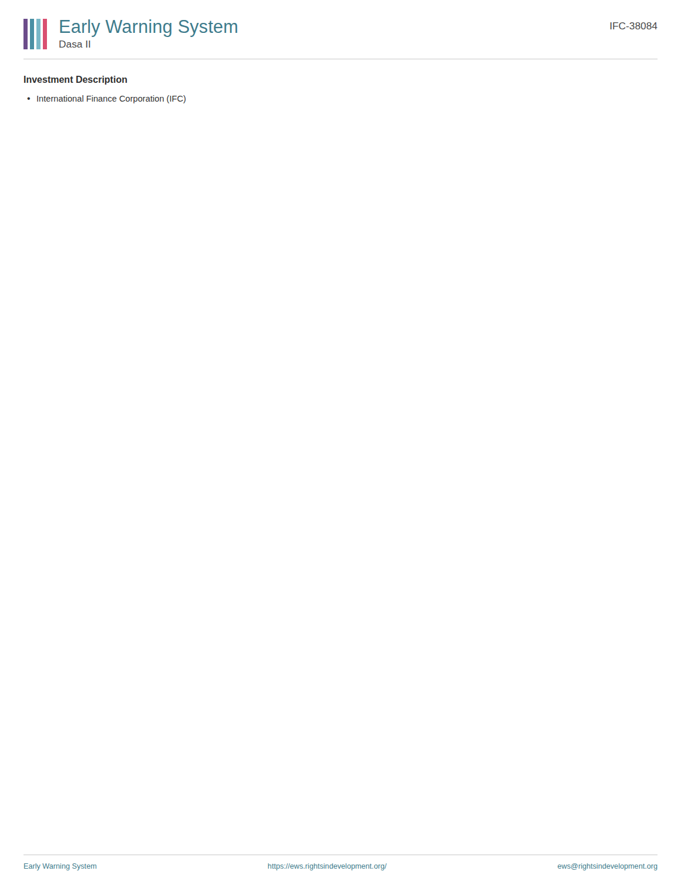Early Warning System
Dasa II
IFC-38084
Investment Description
International Finance Corporation (IFC)
Early Warning System
https://ews.rightsindevelopment.org/
ews@rightsindevelopment.org